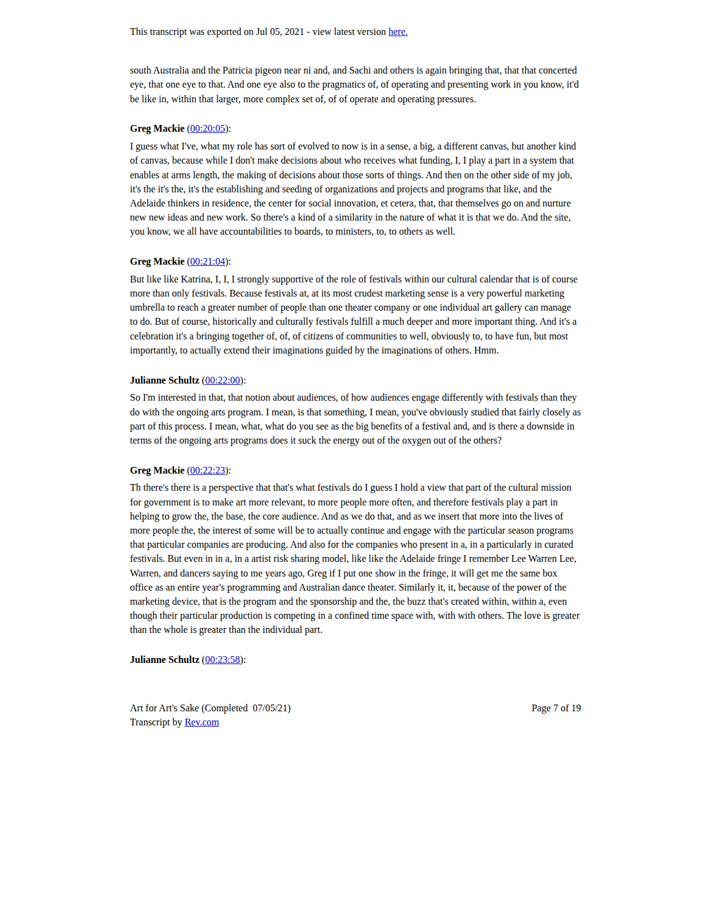This transcript was exported on Jul 05, 2021 - view latest version here.
south Australia and the Patricia pigeon near ni and, and Sachi and others is again bringing that, that that concerted eye, that one eye to that. And one eye also to the pragmatics of, of operating and presenting work in you know, it'd be like in, within that larger, more complex set of, of of operate and operating pressures.
Greg Mackie (00:20:05):
I guess what I've, what my role has sort of evolved to now is in a sense, a big, a different canvas, but another kind of canvas, because while I don't make decisions about who receives what funding, I, I play a part in a system that enables at arms length, the making of decisions about those sorts of things. And then on the other side of my job, it's the it's the, it's the establishing and seeding of organizations and projects and programs that like, and the Adelaide thinkers in residence, the center for social innovation, et cetera, that, that themselves go on and nurture new new ideas and new work. So there's a kind of a similarity in the nature of what it is that we do. And the site, you know, we all have accountabilities to boards, to ministers, to, to others as well.
Greg Mackie (00:21:04):
But like like Katrina, I, I, I strongly supportive of the role of festivals within our cultural calendar that is of course more than only festivals. Because festivals at, at its most crudest marketing sense is a very powerful marketing umbrella to reach a greater number of people than one theater company or one individual art gallery can manage to do. But of course, historically and culturally festivals fulfill a much deeper and more important thing. And it's a celebration it's a bringing together of, of, of citizens of communities to well, obviously to, to have fun, but most importantly, to actually extend their imaginations guided by the imaginations of others. Hmm.
Julianne Schultz (00:22:00):
So I'm interested in that, that notion about audiences, of how audiences engage differently with festivals than they do with the ongoing arts program. I mean, is that something, I mean, you've obviously studied that fairly closely as part of this process. I mean, what, what do you see as the big benefits of a festival and, and is there a downside in terms of the ongoing arts programs does it suck the energy out of the oxygen out of the others?
Greg Mackie (00:22:23):
Th there's there is a perspective that that's what festivals do I guess I hold a view that part of the cultural mission for government is to make art more relevant, to more people more often, and therefore festivals play a part in helping to grow the, the base, the core audience. And as we do that, and as we insert that more into the lives of more people the, the interest of some will be to actually continue and engage with the particular season programs that particular companies are producing. And also for the companies who present in a, in a particularly in curated festivals. But even in in a, in a artist risk sharing model, like like the Adelaide fringe I remember Lee Warren Lee, Warren, and dancers saying to me years ago, Greg if I put one show in the fringe, it will get me the same box office as an entire year's programming and Australian dance theater. Similarly it, it, because of the power of the marketing device, that is the program and the sponsorship and the, the buzz that's created within, within a, even though their particular production is competing in a confined time space with, with with others. The love is greater than the whole is greater than the individual part.
Julianne Schultz (00:23:58):
Art for Art's Sake (Completed 07/05/21)
Transcript by Rev.com
Page 7 of 19